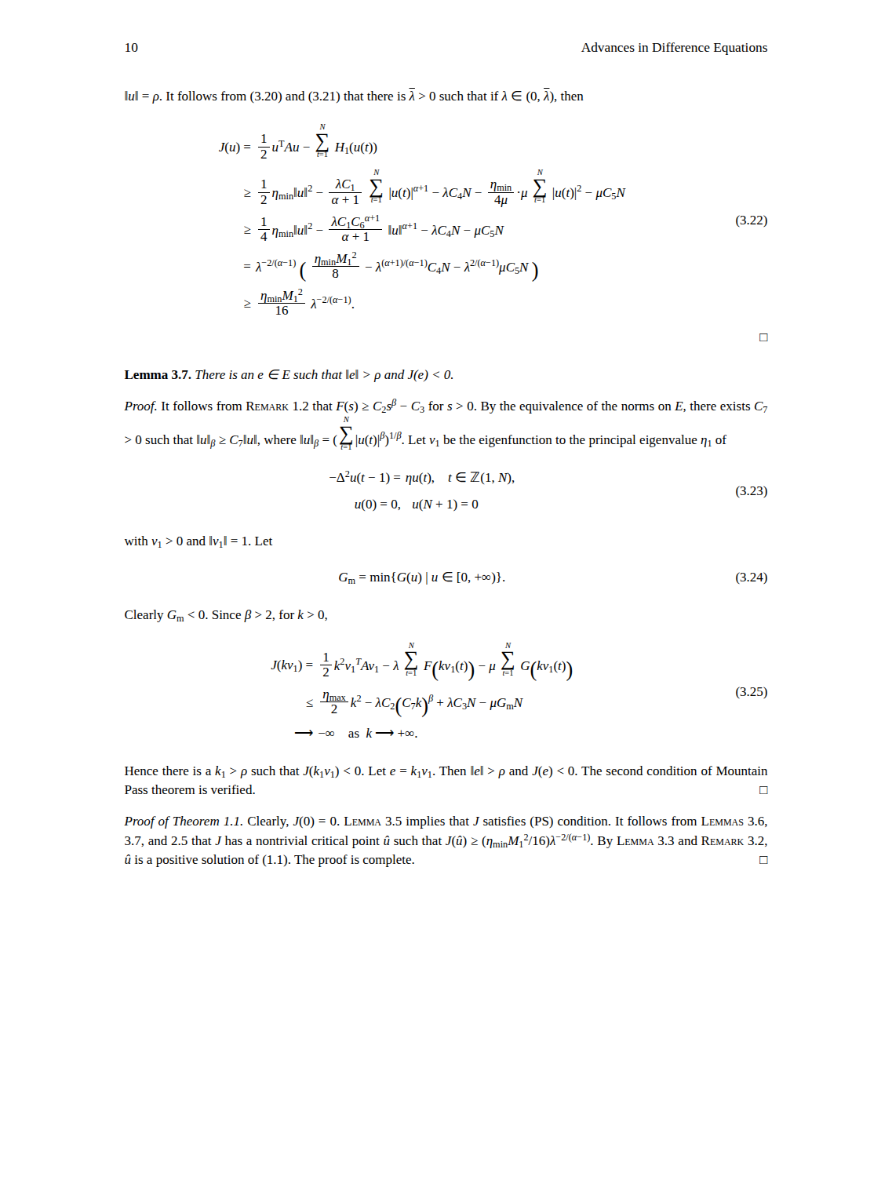10 Advances in Difference Equations
‖u‖ = ρ. It follows from (3.20) and (3.21) that there is λ > 0 such that if λ ∈ (0, λ), then
J(u) =
12 uTAu − N∑t=1 H1(u(t))
≥
12 ηmin‖u‖2 − λC1 α + 1 N∑t=1 |u(t)|α+1 − λC4N − ηmin 4μ·μ N∑t=1 |u(t)|2 − μC5N
≥
14 ηmin‖u‖2 − λC1C6α+1 α + 1 ‖u‖α+1 − λC4N − μC5N
=
λ−2/(α−1) ( ηminM128 − λ(α+1)/(α−1)C4N − λ2/(α−1)μC5N )
≥
ηminM1216 λ−2/(α−1).
(3.22)
□
Lemma 3.7. There is an e ∈ E such that ‖e‖ > ρ and J(e) < 0.
Proof. It follows from Remark 1.2 that F(s) ≥ C2sβ − C3 for s > 0. By the equivalence of the norms on E, there exists C7 > 0 such that ‖u‖β ≥ C7‖u‖, where ‖u‖β = (N∑t=1|u(t)|β)1/β. Let v1 be the eigenfunction to the principal eigenvalue η1 of
−Δ2u(t − 1) =
ηu(t), t ∈ ℤ(1, N),
u(0) = 0,
u(N + 1) = 0
(3.23)
with v1 > 0 and ‖v1‖ = 1. Let
Gm = min{G(u) | u ∈ [0, +∞)}.
(3.24)
Clearly Gm < 0. Since β > 2, for k > 0,
J(kv1) =
12 k2v1TAv1 − λ N∑t=1 F(kv1(t)) − μ N∑t=1 G(kv1(t))
≤
ηmax 2 k2 − λC2(C7k)β + λC3N − μGmN
⟶
−∞ as k ⟶ +∞.
(3.25)
Hence there is a k1 > ρ such that J(k1v1) < 0. Let e = k1v1. Then ‖e‖ > ρ and J(e) < 0. The second condition of Mountain Pass theorem is verified. □
Proof of Theorem 1.1. Clearly, J(0) = 0. Lemma 3.5 implies that J satisfies (PS) condition. It follows from Lemmas 3.6, 3.7, and 2.5 that J has a nontrivial critical point û such that J(û) ≥ (ηminM12/16)λ−2/(α−1). By Lemma 3.3 and Remark 3.2, û is a positive solution of (1.1). The proof is complete. □